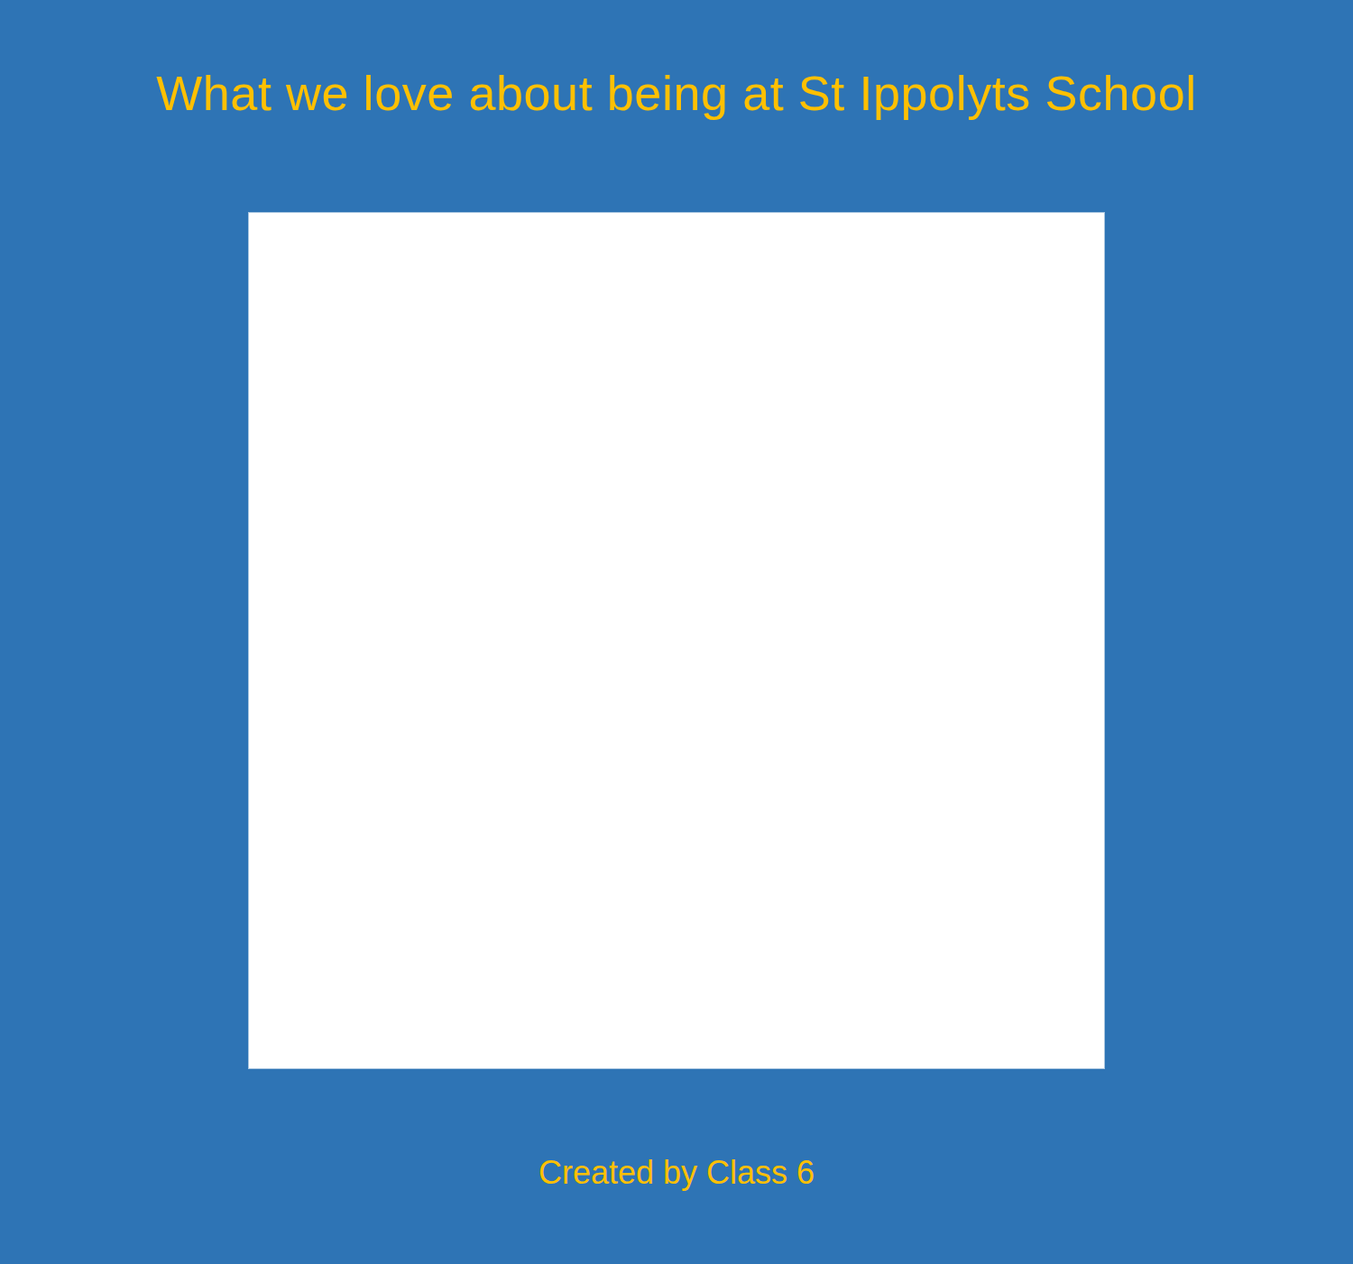What we love about being at St Ippolyts School
Created by Class 6